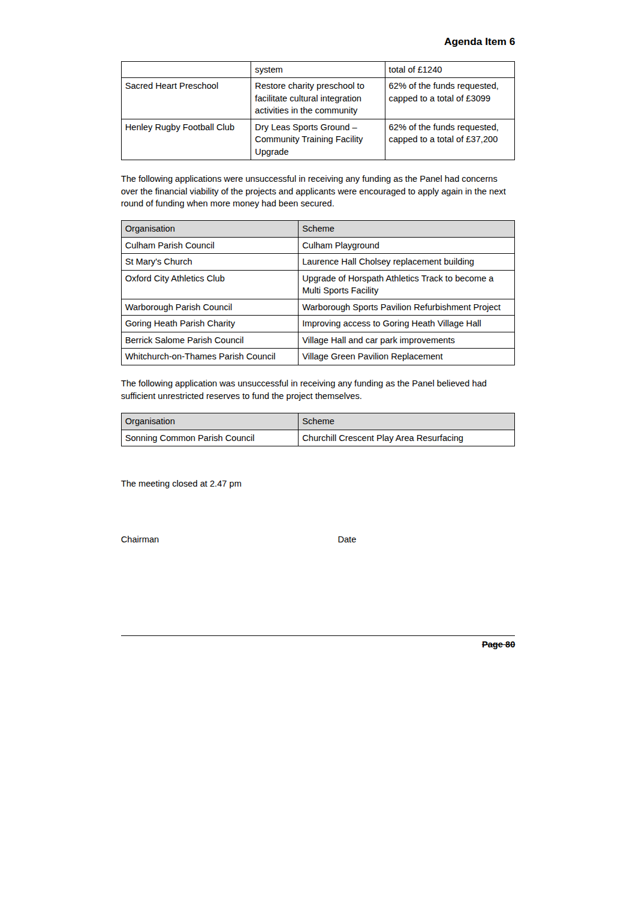Agenda Item 6
| | system | total of £1240 |
| Sacred Heart Preschool | Restore charity preschool to facilitate cultural integration activities in the community | 62% of the funds requested, capped to a total of £3099 |
| Henley Rugby Football Club | Dry Leas Sports Ground – Community Training Facility Upgrade | 62% of the funds requested, capped to a total of £37,200 |
The following applications were unsuccessful in receiving any funding as the Panel had concerns over the financial viability of the projects and applicants were encouraged to apply again in the next round of funding when more money had been secured.
| Organisation | Scheme |
| --- | --- |
| Culham Parish Council | Culham Playground |
| St Mary's Church | Laurence Hall Cholsey replacement building |
| Oxford City Athletics Club | Upgrade of Horspath Athletics Track to become a Multi Sports Facility |
| Warborough Parish Council | Warborough Sports Pavilion Refurbishment Project |
| Goring Heath Parish Charity | Improving access to Goring Heath Village Hall |
| Berrick Salome Parish Council | Village Hall and car park improvements |
| Whitchurch-on-Thames Parish Council | Village Green Pavilion Replacement |
The following application was unsuccessful in receiving any funding as the Panel believed had sufficient unrestricted reserves to fund the project themselves.
| Organisation | Scheme |
| --- | --- |
| Sonning Common Parish Council | Churchill Crescent Play Area Resurfacing |
The meeting closed at 2.47 pm
Chairman
Date
Page 80